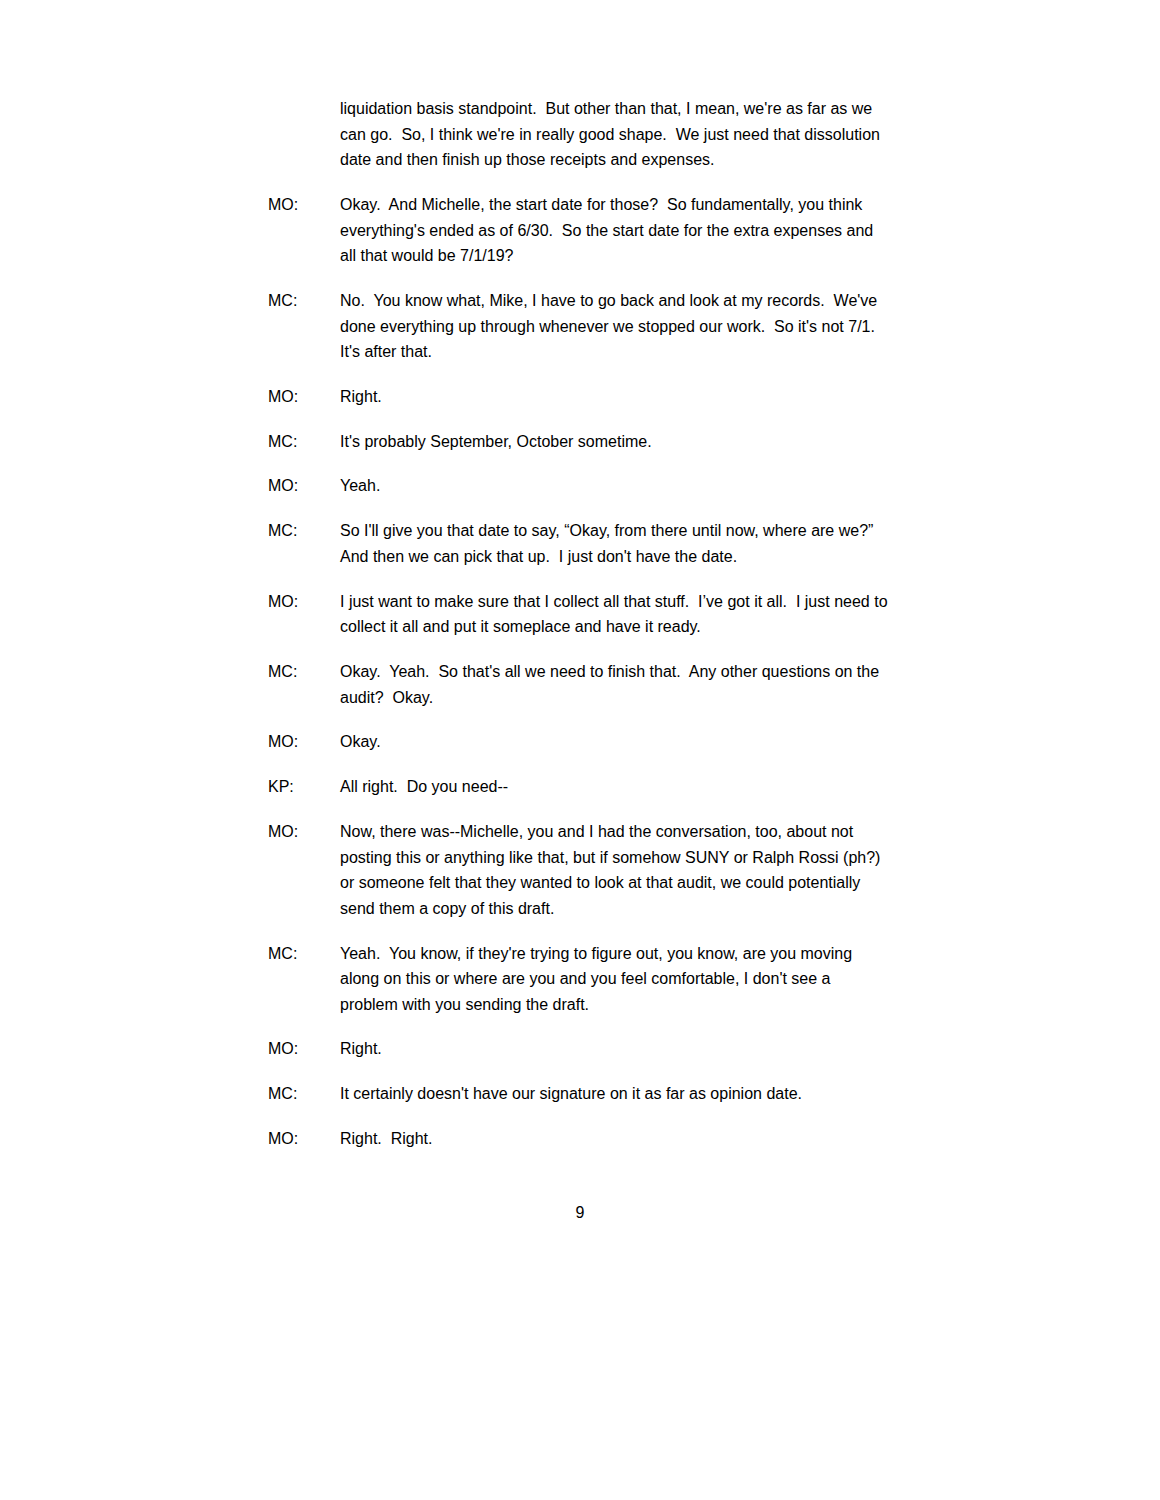liquidation basis standpoint. But other than that, I mean, we're as far as we can go. So, I think we're in really good shape. We just need that dissolution date and then finish up those receipts and expenses.
MO:
Okay. And Michelle, the start date for those? So fundamentally, you think everything's ended as of 6/30. So the start date for the extra expenses and all that would be 7/1/19?
MC:
No. You know what, Mike, I have to go back and look at my records. We've done everything up through whenever we stopped our work. So it's not 7/1. It's after that.
MO:
Right.
MC:
It's probably September, October sometime.
MO:
Yeah.
MC:
So I'll give you that date to say, “Okay, from there until now, where are we?” And then we can pick that up. I just don't have the date.
MO:
I just want to make sure that I collect all that stuff. I’ve got it all. I just need to collect it all and put it someplace and have it ready.
MC:
Okay. Yeah. So that's all we need to finish that. Any other questions on the audit? Okay.
MO:
Okay.
KP:
All right. Do you need--
MO:
Now, there was--Michelle, you and I had the conversation, too, about not posting this or anything like that, but if somehow SUNY or Ralph Rossi (ph?) or someone felt that they wanted to look at that audit, we could potentially send them a copy of this draft.
MC:
Yeah. You know, if they're trying to figure out, you know, are you moving along on this or where are you and you feel comfortable, I don't see a problem with you sending the draft.
MO:
Right.
MC:
It certainly doesn't have our signature on it as far as opinion date.
MO:
Right. Right.
9